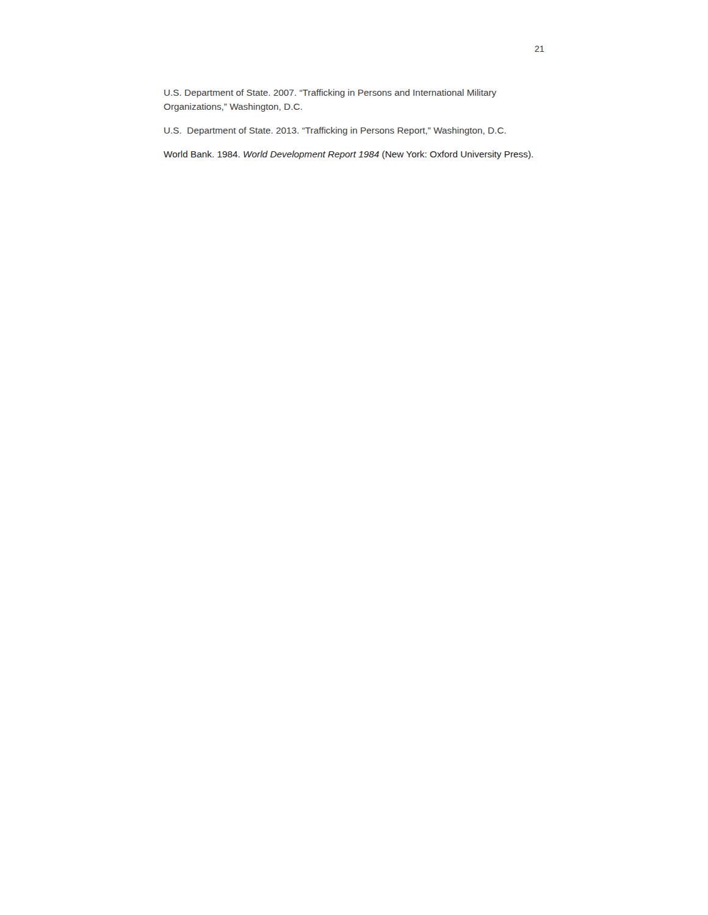21
U.S. Department of State. 2007. “Trafficking in Persons and International Military Organizations,” Washington, D.C.
U.S. Department of State. 2013. “Trafficking in Persons Report,” Washington, D.C.
World Bank. 1984. World Development Report 1984 (New York: Oxford University Press).